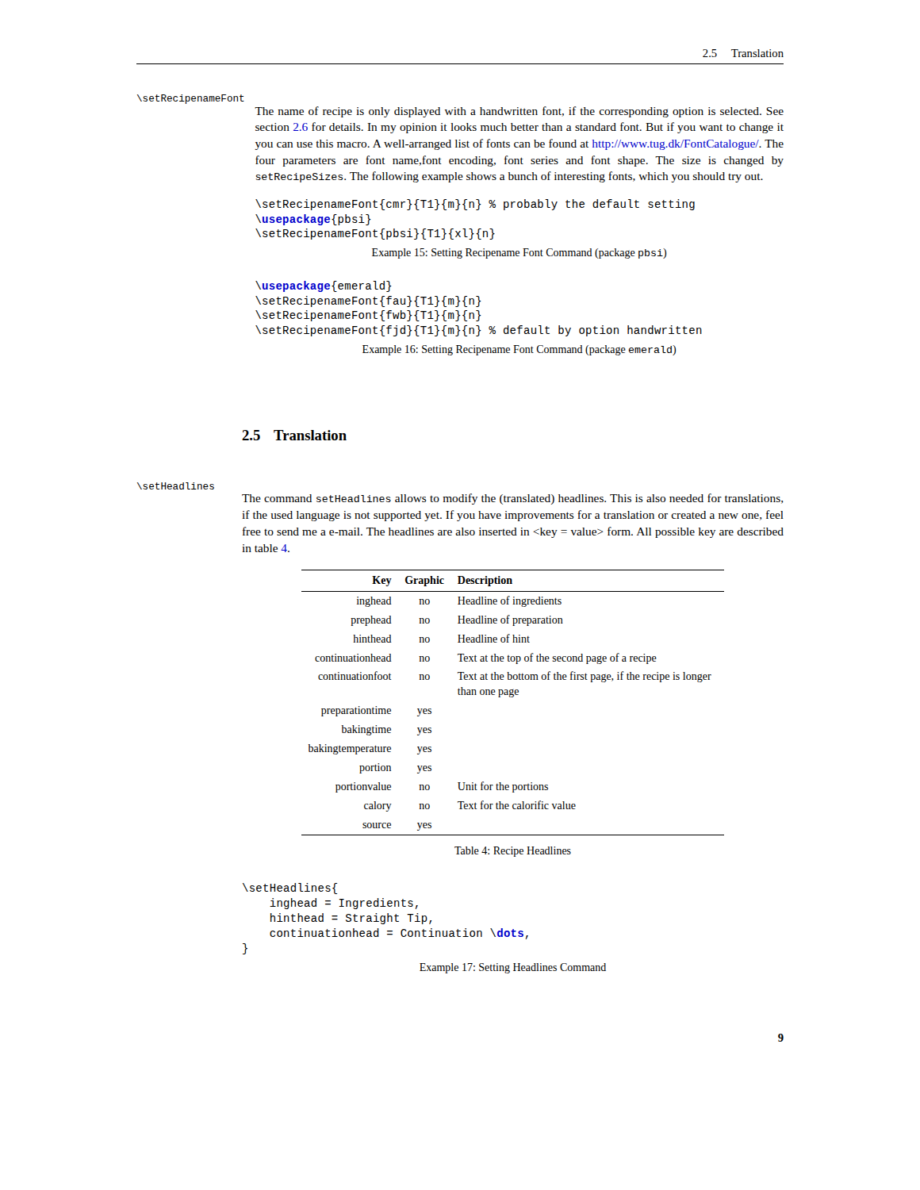2.5 Translation
\setRecipenameFont
The name of recipe is only displayed with a handwritten font, if the corresponding option is selected. See section 2.6 for details. In my opinion it looks much better than a standard font. But if you want to change it you can use this macro. A well-arranged list of fonts can be found at http://www.tug.dk/FontCatalogue/. The four parameters are font name,font encoding, font series and font shape. The size is changed by setRecipeSizes. The following example shows a bunch of interesting fonts, which you should try out.
\setRecipenameFont{cmr}{T1}{m}{n} % probably the default setting \usepackage{pbsi} \setRecipenameFont{pbsi}{T1}{xl}{n}
Example 15: Setting Recipename Font Command (package pbsi)
\usepackage{emerald} \setRecipenameFont{fau}{T1}{m}{n} \setRecipenameFont{fwb}{T1}{m}{n} \setRecipenameFont{fjd}{T1}{m}{n} % default by option handwritten
Example 16: Setting Recipename Font Command (package emerald)
2.5 Translation
\setHeadlines
The command setHeadlines allows to modify the (translated) headlines. This is also needed for translations, if the used language is not supported yet. If you have improvements for a translation or created a new one, feel free to send me a e-mail. The headlines are also inserted in <key = value> form. All possible key are described in table 4.
| Key | Graphic | Description |
| --- | --- | --- |
| inghead | no | Headline of ingredients |
| prephead | no | Headline of preparation |
| hinthead | no | Headline of hint |
| continuationhead | no | Text at the top of the second page of a recipe |
| continuationfoot | no | Text at the bottom of the first page, if the recipe is longer than one page |
| preparationtime | yes | |
| bakingtime | yes | |
| bakingtemperature | yes | |
| portion | yes | |
| portionvalue | no | Unit for the portions |
| calory | no | Text for the calorific value |
| source | yes | |
Table 4: Recipe Headlines
\setHeadlines{ inghead = Ingredients, hinthead = Straight Tip, continuationhead = Continuation \dots, }
Example 17: Setting Headlines Command
9